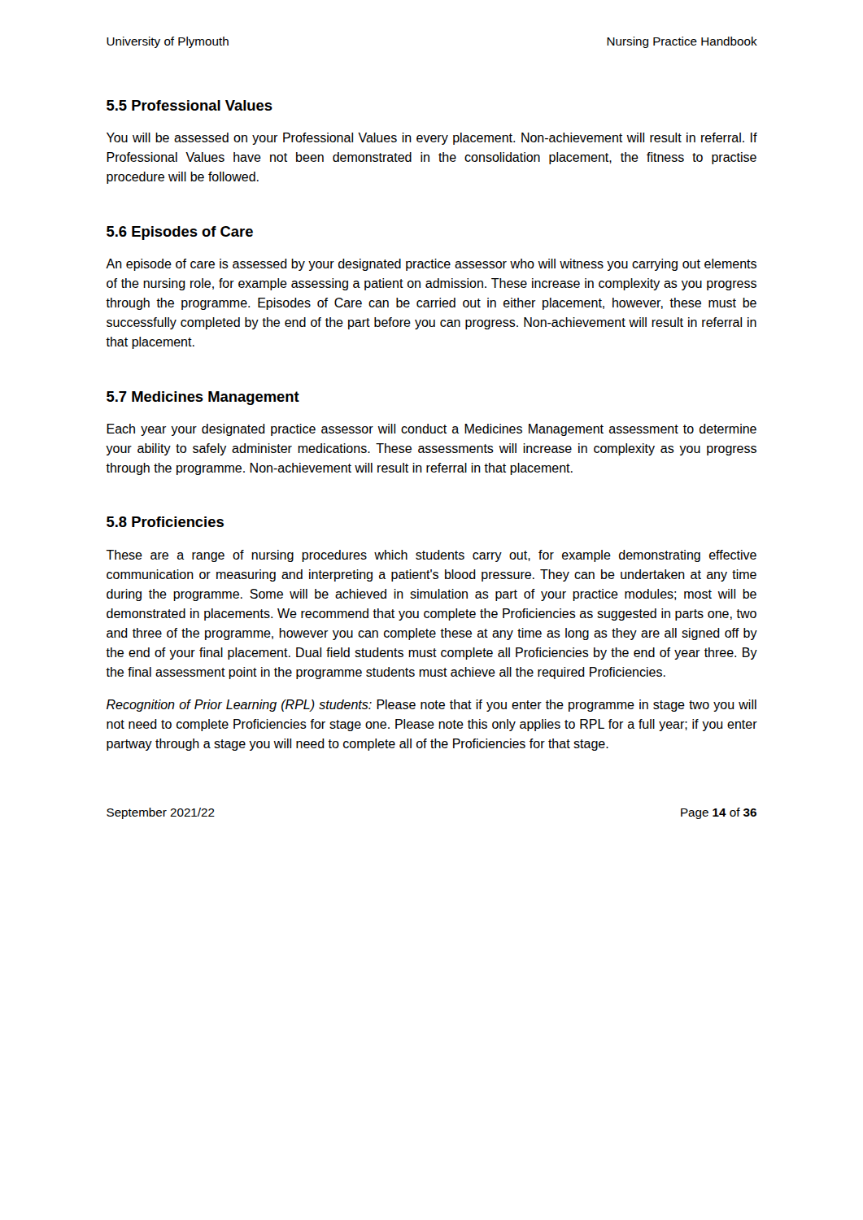University of Plymouth Nursing Practice Handbook
5.5 Professional Values
You will be assessed on your Professional Values in every placement. Non-achievement will result in referral. If Professional Values have not been demonstrated in the consolidation placement, the fitness to practise procedure will be followed.
5.6 Episodes of Care
An episode of care is assessed by your designated practice assessor who will witness you carrying out elements of the nursing role, for example assessing a patient on admission. These increase in complexity as you progress through the programme. Episodes of Care can be carried out in either placement, however, these must be successfully completed by the end of the part before you can progress. Non-achievement will result in referral in that placement.
5.7 Medicines Management
Each year your designated practice assessor will conduct a Medicines Management assessment to determine your ability to safely administer medications. These assessments will increase in complexity as you progress through the programme. Non-achievement will result in referral in that placement.
5.8 Proficiencies
These are a range of nursing procedures which students carry out, for example demonstrating effective communication or measuring and interpreting a patient's blood pressure. They can be undertaken at any time during the programme. Some will be achieved in simulation as part of your practice modules; most will be demonstrated in placements. We recommend that you complete the Proficiencies as suggested in parts one, two and three of the programme, however you can complete these at any time as long as they are all signed off by the end of your final placement. Dual field students must complete all Proficiencies by the end of year three. By the final assessment point in the programme students must achieve all the required Proficiencies.
Recognition of Prior Learning (RPL) students: Please note that if you enter the programme in stage two you will not need to complete Proficiencies for stage one. Please note this only applies to RPL for a full year; if you enter partway through a stage you will need to complete all of the Proficiencies for that stage.
September 2021/22 Page 14 of 36